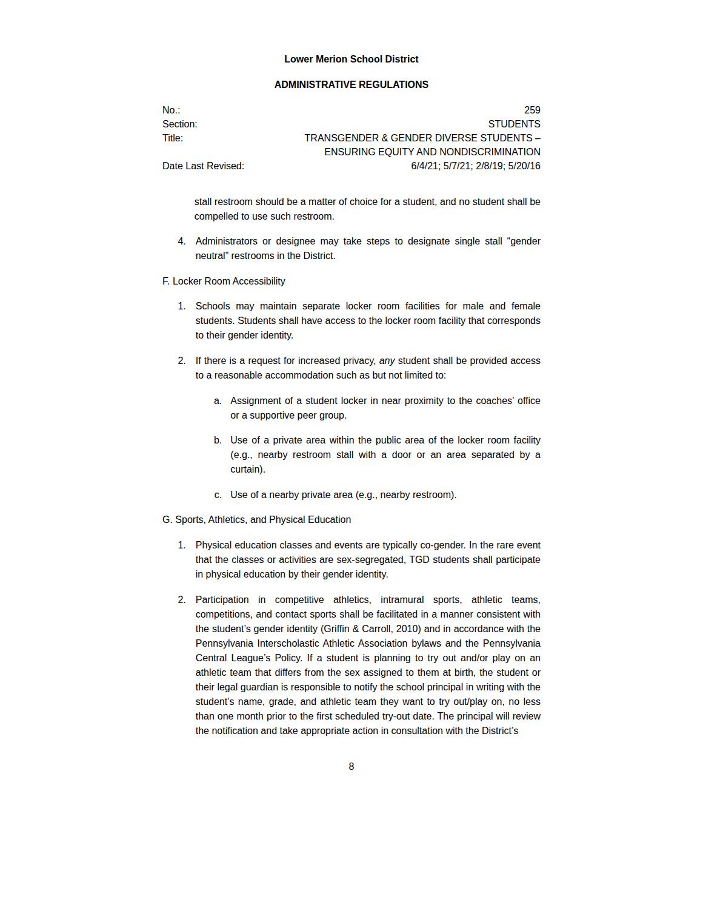Lower Merion School District
ADMINISTRATIVE REGULATIONS
| No.: | 259 |
| Section: | STUDENTS |
| Title: | TRANSGENDER & GENDER DIVERSE STUDENTS – |
| | ENSURING EQUITY AND NONDISCRIMINATION |
| Date Last Revised: | 6/4/21; 5/7/21; 2/8/19; 5/20/16 |
stall restroom should be a matter of choice for a student, and no student shall be compelled to use such restroom.
Administrators or designee may take steps to designate single stall “gender neutral” restrooms in the District.
F. Locker Room Accessibility
Schools may maintain separate locker room facilities for male and female students. Students shall have access to the locker room facility that corresponds to their gender identity.
If there is a request for increased privacy, any student shall be provided access to a reasonable accommodation such as but not limited to:
Assignment of a student locker in near proximity to the coaches’ office or a supportive peer group.
Use of a private area within the public area of the locker room facility (e.g., nearby restroom stall with a door or an area separated by a curtain).
Use of a nearby private area (e.g., nearby restroom).
G. Sports, Athletics, and Physical Education
Physical education classes and events are typically co-gender. In the rare event that the classes or activities are sex-segregated, TGD students shall participate in physical education by their gender identity.
Participation in competitive athletics, intramural sports, athletic teams, competitions, and contact sports shall be facilitated in a manner consistent with the student’s gender identity (Griffin & Carroll, 2010) and in accordance with the Pennsylvania Interscholastic Athletic Association bylaws and the Pennsylvania Central League’s Policy. If a student is planning to try out and/or play on an athletic team that differs from the sex assigned to them at birth, the student or their legal guardian is responsible to notify the school principal in writing with the student’s name, grade, and athletic team they want to try out/play on, no less than one month prior to the first scheduled try-out date. The principal will review the notification and take appropriate action in consultation with the District’s
8